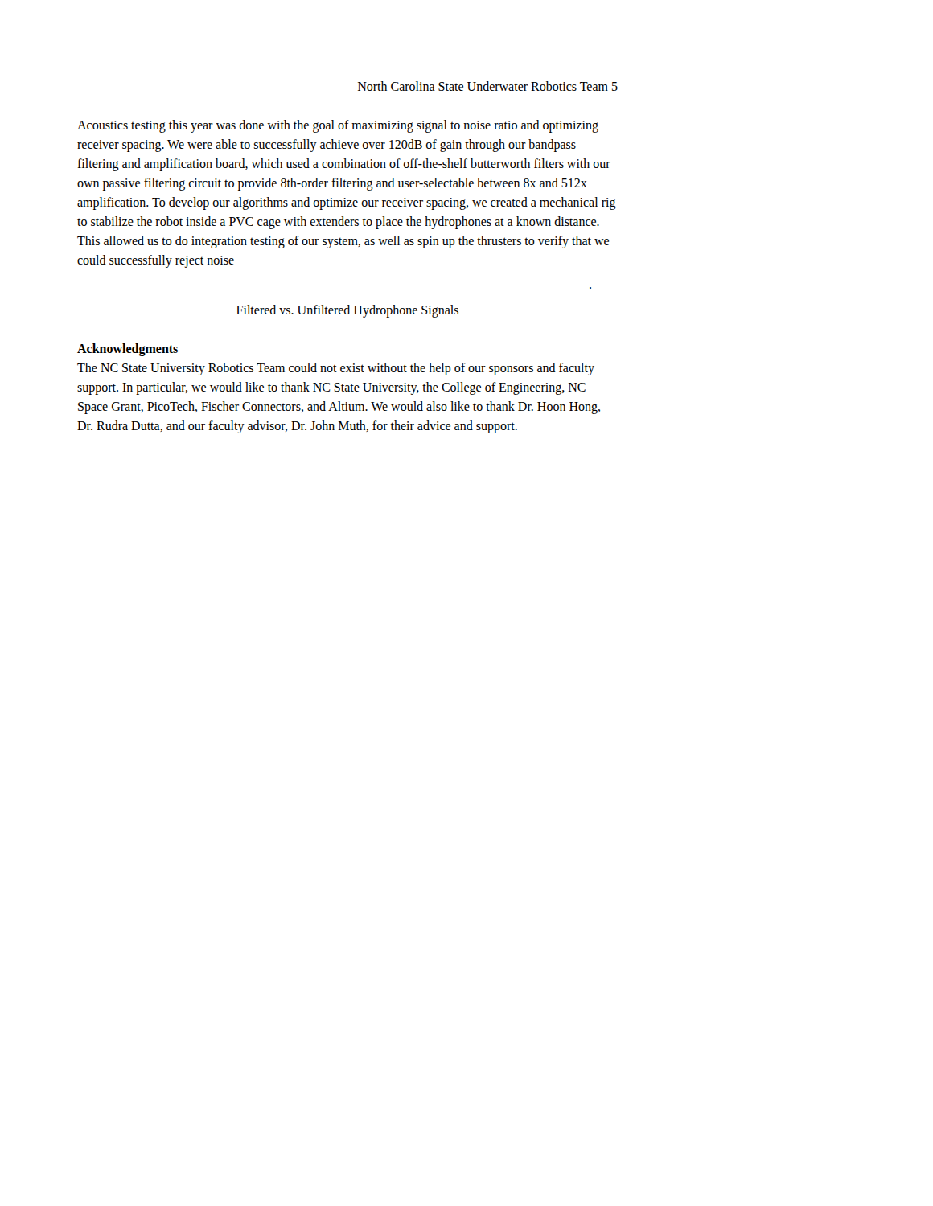North Carolina State Underwater Robotics Team 5
Acoustics testing this year was done with the goal of maximizing signal to noise ratio and optimizing receiver spacing. We were able to successfully achieve over 120dB of gain through our bandpass filtering and amplification board, which used a combination of off-the-shelf butterworth filters with our own passive filtering circuit to provide 8th-order filtering and user-selectable between 8x and 512x amplification. To develop our algorithms and optimize our receiver spacing, we created a mechanical rig to stabilize the robot inside a PVC cage with extenders to place the hydrophones at a known distance. This allowed us to do integration testing of our system, as well as spin up the thrusters to verify that we could successfully reject noise
.
Filtered vs. Unfiltered Hydrophone Signals
Acknowledgments
The NC State University Robotics Team could not exist without the help of our sponsors and faculty support. In particular, we would like to thank NC State University, the College of Engineering, NC Space Grant, PicoTech, Fischer Connectors, and Altium. We would also like to thank Dr. Hoon Hong, Dr. Rudra Dutta, and our faculty advisor, Dr. John Muth, for their advice and support.